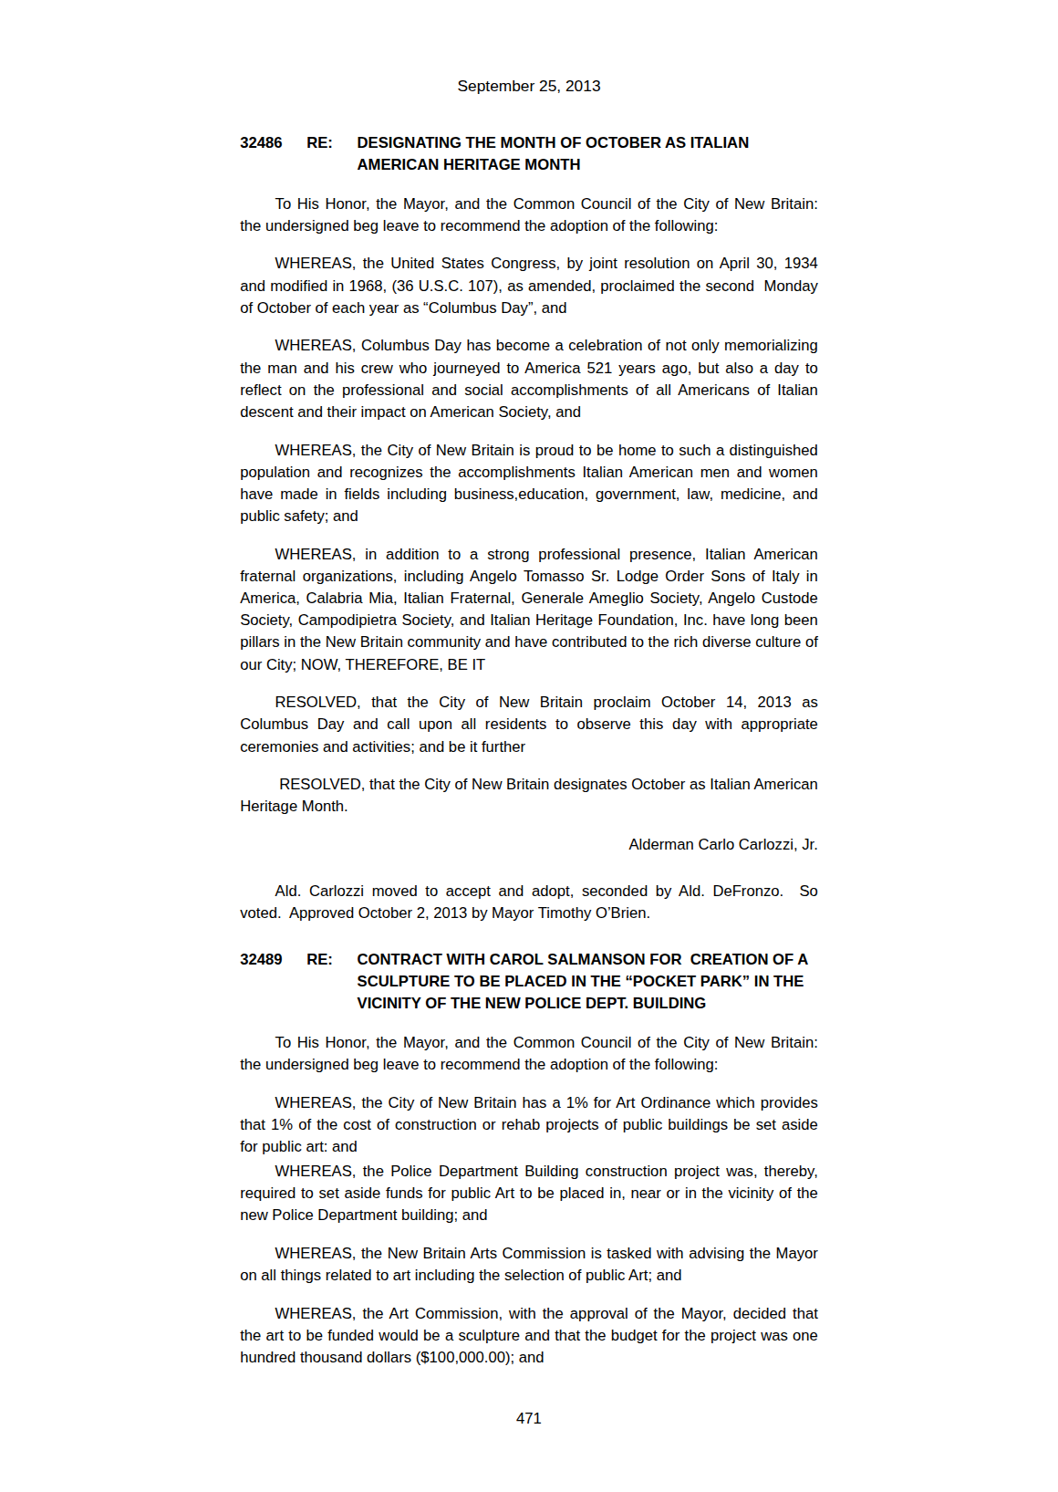September 25, 2013
32486 RE: DESIGNATING THE MONTH OF OCTOBER AS ITALIAN AMERICAN HERITAGE MONTH
To His Honor, the Mayor, and the Common Council of the City of New Britain: the undersigned beg leave to recommend the adoption of the following:
WHEREAS, the United States Congress, by joint resolution on April 30, 1934 and modified in 1968, (36 U.S.C. 107), as amended, proclaimed the second Monday of October of each year as “Columbus Day”, and
WHEREAS, Columbus Day has become a celebration of not only memorializing the man and his crew who journeyed to America 521 years ago, but also a day to reflect on the professional and social accomplishments of all Americans of Italian descent and their impact on American Society, and
WHEREAS, the City of New Britain is proud to be home to such a distinguished population and recognizes the accomplishments Italian American men and women have made in fields including business,education, government, law, medicine, and public safety; and
WHEREAS, in addition to a strong professional presence, Italian American fraternal organizations, including Angelo Tomasso Sr. Lodge Order Sons of Italy in America, Calabria Mia, Italian Fraternal, Generale Ameglio Society, Angelo Custode Society, Campodipietra Society, and Italian Heritage Foundation, Inc. have long been pillars in the New Britain community and have contributed to the rich diverse culture of our City; NOW, THEREFORE, BE IT
RESOLVED, that the City of New Britain proclaim October 14, 2013 as Columbus Day and call upon all residents to observe this day with appropriate ceremonies and activities; and be it further
RESOLVED, that the City of New Britain designates October as Italian American Heritage Month.
Alderman Carlo Carlozzi, Jr.
Ald. Carlozzi moved to accept and adopt, seconded by Ald. DeFronzo. So voted. Approved October 2, 2013 by Mayor Timothy O’Brien.
32489 RE: CONTRACT WITH CAROL SALMANSON FOR CREATION OF A SCULPTURE TO BE PLACED IN THE “POCKET PARK” IN THE VICINITY OF THE NEW POLICE DEPT. BUILDING
To His Honor, the Mayor, and the Common Council of the City of New Britain: the undersigned beg leave to recommend the adoption of the following:
WHEREAS, the City of New Britain has a 1% for Art Ordinance which provides that 1% of the cost of construction or rehab projects of public buildings be set aside for public art: and
WHEREAS, the Police Department Building construction project was, thereby, required to set aside funds for public Art to be placed in, near or in the vicinity of the new Police Department building; and
WHEREAS, the New Britain Arts Commission is tasked with advising the Mayor on all things related to art including the selection of public Art; and
WHEREAS, the Art Commission, with the approval of the Mayor, decided that the art to be funded would be a sculpture and that the budget for the project was one hundred thousand dollars ($100,000.00); and
471